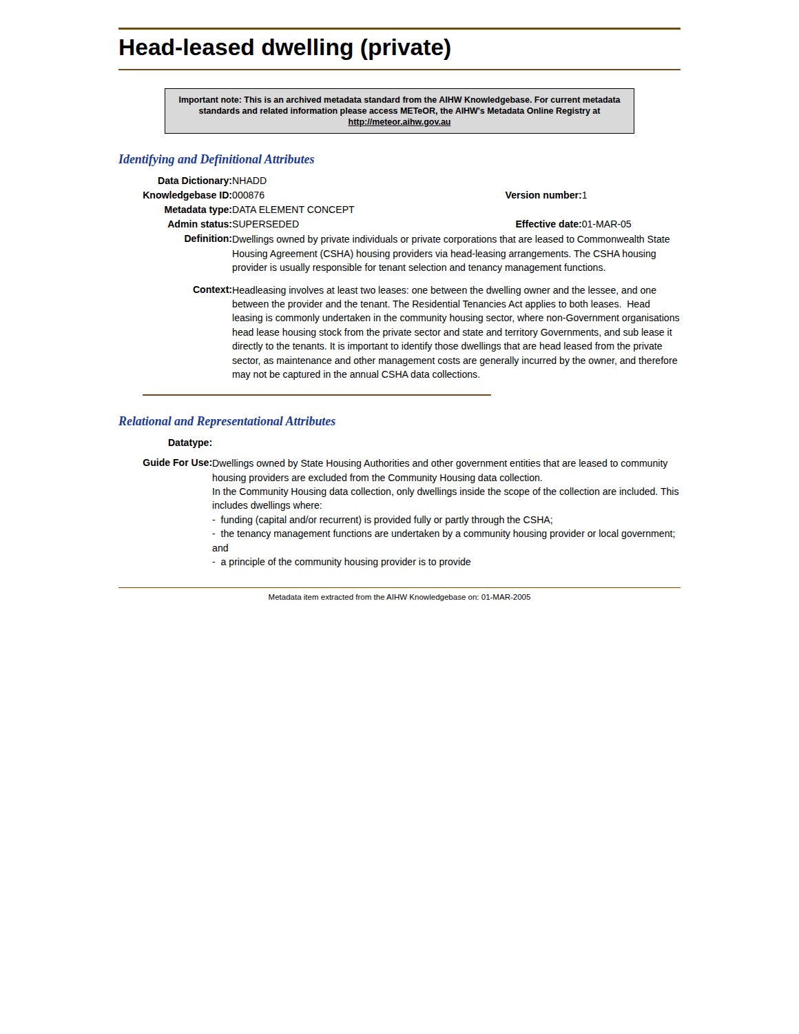Head-leased dwelling (private)
Important note: This is an archived metadata standard from the AIHW Knowledgebase. For current metadata standards and related information please access METeOR, the AIHW's Metadata Online Registry at http://meteor.aihw.gov.au
Identifying and Definitional Attributes
| Data Dictionary: | NHADD | | |
| Knowledgebase ID: | 000876 | Version number: | 1 |
| Metadata type: | DATA ELEMENT CONCEPT |
| Admin status: | SUPERSEDED | Effective date: | 01-MAR-05 |
| Definition: | Dwellings owned by private individuals or private corporations that are leased to Commonwealth State Housing Agreement (CSHA) housing providers via head-leasing arrangements. The CSHA housing provider is usually responsible for tenant selection and tenancy management functions. |
| Context: | Headleasing involves at least two leases: one between the dwelling owner and the lessee, and one between the provider and the tenant. The Residential Tenancies Act applies to both leases. Head leasing is commonly undertaken in the community housing sector, where non-Government organisations head lease housing stock from the private sector and state and territory Governments, and sub lease it directly to the tenants. It is important to identify those dwellings that are head leased from the private sector, as maintenance and other management costs are generally incurred by the owner, and therefore may not be captured in the annual CSHA data collections. |
Relational and Representational Attributes
| Datatype: | |
| Guide For Use: | Dwellings owned by State Housing Authorities and other government entities that are leased to community housing providers are excluded from the Community Housing data collection. In the Community Housing data collection, only dwellings inside the scope of the collection are included. This includes dwellings where: - funding (capital and/or recurrent) is provided fully or partly through the CSHA; - the tenancy management functions are undertaken by a community housing provider or local government; and - a principle of the community housing provider is to provide |
Metadata item extracted from the AIHW Knowledgebase on: 01-MAR-2005